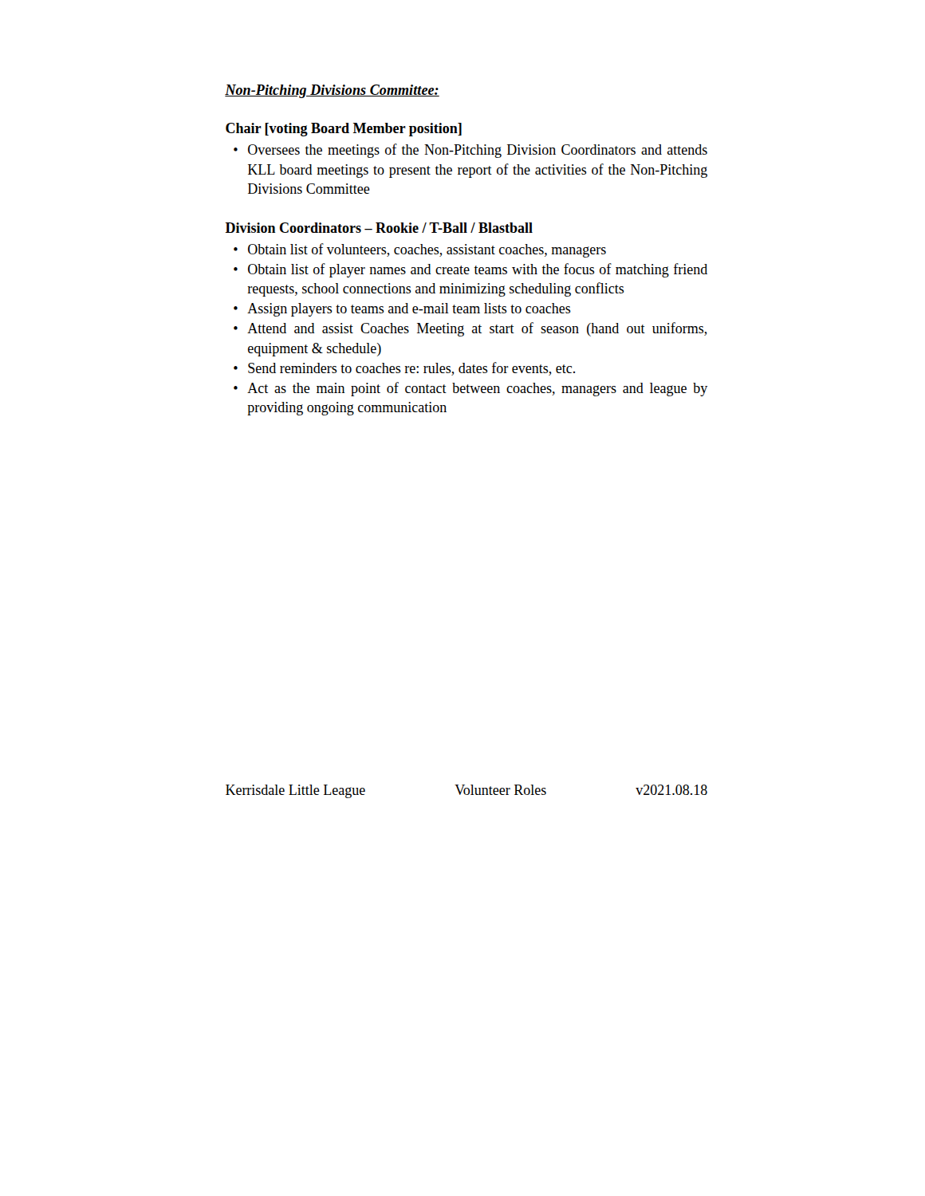Non-Pitching Divisions Committee:
Chair [voting Board Member position]
Oversees the meetings of the Non-Pitching Division Coordinators and attends KLL board meetings to present the report of the activities of the Non-Pitching Divisions Committee
Division Coordinators – Rookie / T-Ball / Blastball
Obtain list of volunteers, coaches, assistant coaches, managers
Obtain list of player names and create teams with the focus of matching friend requests, school connections and minimizing scheduling conflicts
Assign players to teams and e-mail team lists to coaches
Attend and assist Coaches Meeting at start of season (hand out uniforms, equipment & schedule)
Send reminders to coaches re: rules, dates for events, etc.
Act as the main point of contact between coaches, managers and league by providing ongoing communication
Kerrisdale Little League
Volunteer Roles
v2021.08.18